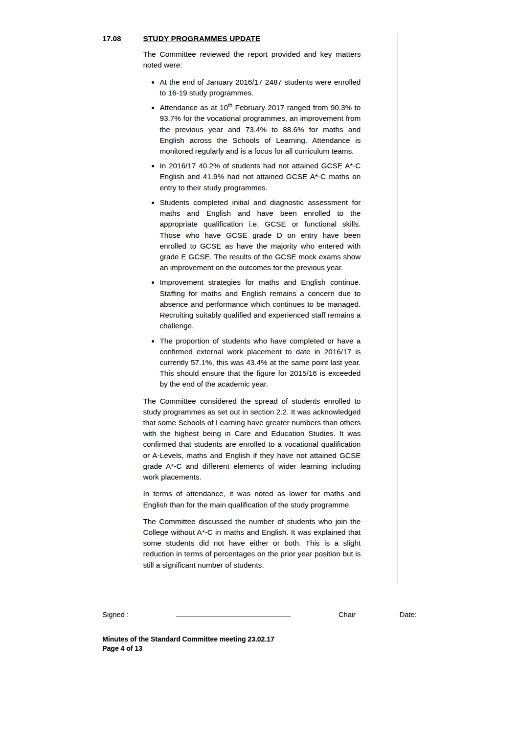17.08
STUDY PROGRAMMES UPDATE
The Committee reviewed the report provided and key matters noted were:
At the end of January 2016/17 2487 students were enrolled to 16-19 study programmes.
Attendance as at 10th February 2017 ranged from 90.3% to 93.7% for the vocational programmes, an improvement from the previous year and 73.4% to 88.6% for maths and English across the Schools of Learning. Attendance is monitored regularly and is a focus for all curriculum teams.
In 2016/17 40.2% of students had not attained GCSE A*-C English and 41.9% had not attained GCSE A*-C maths on entry to their study programmes.
Students completed initial and diagnostic assessment for maths and English and have been enrolled to the appropriate qualification i.e. GCSE or functional skills. Those who have GCSE grade D on entry have been enrolled to GCSE as have the majority who entered with grade E GCSE. The results of the GCSE mock exams show an improvement on the outcomes for the previous year.
Improvement strategies for maths and English continue. Staffing for maths and English remains a concern due to absence and performance which continues to be managed. Recruiting suitably qualified and experienced staff remains a challenge.
The proportion of students who have completed or have a confirmed external work placement to date in 2016/17 is currently 57.1%, this was 43.4% at the same point last year. This should ensure that the figure for 2015/16 is exceeded by the end of the academic year.
The Committee considered the spread of students enrolled to study programmes as set out in section 2.2. It was acknowledged that some Schools of Learning have greater numbers than others with the highest being in Care and Education Studies. It was confirmed that students are enrolled to a vocational qualification or A-Levels, maths and English if they have not attained GCSE grade A*-C and different elements of wider learning including work placements.
In terms of attendance, it was noted as lower for maths and English than for the main qualification of the study programme.
The Committee discussed the number of students who join the College without A*-C in maths and English. It was explained that some students did not have either or both. This is a slight reduction in terms of percentages on the prior year position but is still a significant number of students.
Signed : Chair Date:
Minutes of the Standard Committee meeting 23.02.17
Page 4 of 13